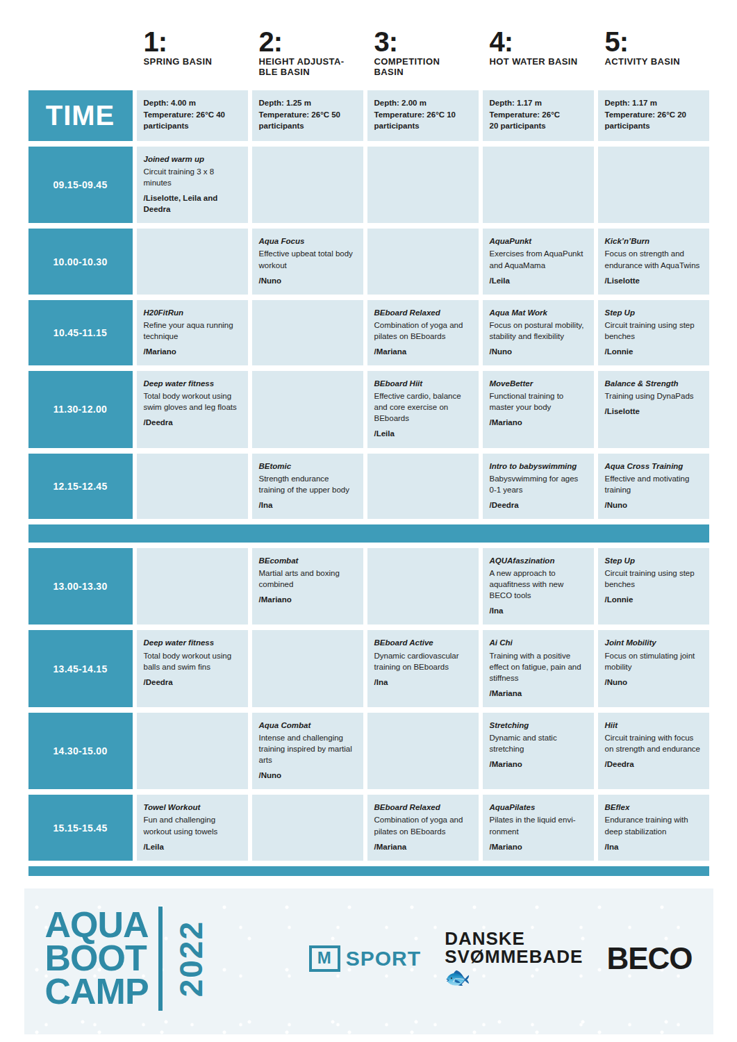| | 1: Spring basin | 2: Height adjusta­ble basin | 3: Competition basin | 4: Hot water basin | 5: Activity basin |
| --- | --- | --- | --- | --- | --- |
| TIME | Depth: 4.00 m Temperature: 26°C 40 participants | Depth: 1.25 m Temperature: 26°C 50 participants | Depth: 2.00 m Temperature: 26°C 10 participants | Depth: 1.17 m Temperature: 26°C 20 participants | Depth: 1.17 m Temperature: 26°C 20 participants |
| 09.15-09.45 | Joined warm up Circuit training 3 x 8 minutes /Liselotte, Leila and Deedra | | | | |
| 10.00-10.30 | | Aqua Focus Effective upbeat total body workout /Nuno | | AquaPunkt Exercises from AquaPun­kt and AquaMama /Leila | Kick’n’Burn Focus on strength and endurance with AquaTwins /Liselotte |
| 10.45-11.15 | H20FitRun Refine your aqua running technique /Mariano | | BEboard Relaxed Combination of yoga and pilates on BEboards /Mariana | Aqua Mat Work Focus on postural mobili­ty, stability and flexibility /Nuno | Step Up Circuit training using step benches /Lonnie |
| 11.30-12.00 | Deep water fitness Total body workout using swim gloves and leg floats /Deedra | | BEboard Hiit Effective cardio, balance and core exercise on BEboards /Leila | MoveBetter Functional training to master your body /Mariano | Balance & Strength Training using DynaPads /Liselotte |
| 12.15-12.45 | | BEtomic Strength endurance training of the upper body /Ina | | Intro to babyswimming Babysvwimming for ages 0-1 years /Deedra | Aqua Cross Training Effective and motivating training /Nuno |
| 13.00-13.30 | | BEcombat Martial arts and boxing combined /Mariano | | AQUAfaszination A new approach to aquafitness with new BECO tools /Ina | Step Up Circuit training using step benches /Lonnie |
| 13.45-14.15 | Deep water fitness Total body workout using balls and swim fins /Deedra | | BEboard Active Dynamic cardiovascular training on BEboards /Ina | Ai Chi Training with a positive effect on fatigue, pain and stiffness /Mariana | Joint Mobility Focus on stimulating joint mobility /Nuno |
| 14.30-15.00 | | Aqua Combat Intense and challenging training inspired by mar­tial arts /Nuno | | Stretching Dynamic and static stretching /Mariano | Hiit Circuit training with focus on strength and endurance /Deedra |
| 15.15-15.45 | Towel Workout Fun and challenging workout using towels /Leila | | BEboard Relaxed Combination of yoga and pilates on BEboards /Mariana | AquaPilates Pilates in the liquid envi­ronment /Mariano | BEflex Endurance training with deep stabilization /Ina |
AQUA
BOOT
CAMP
2022
MSPORT
DANSKE
SVØMMEBADE
🐟
BECO